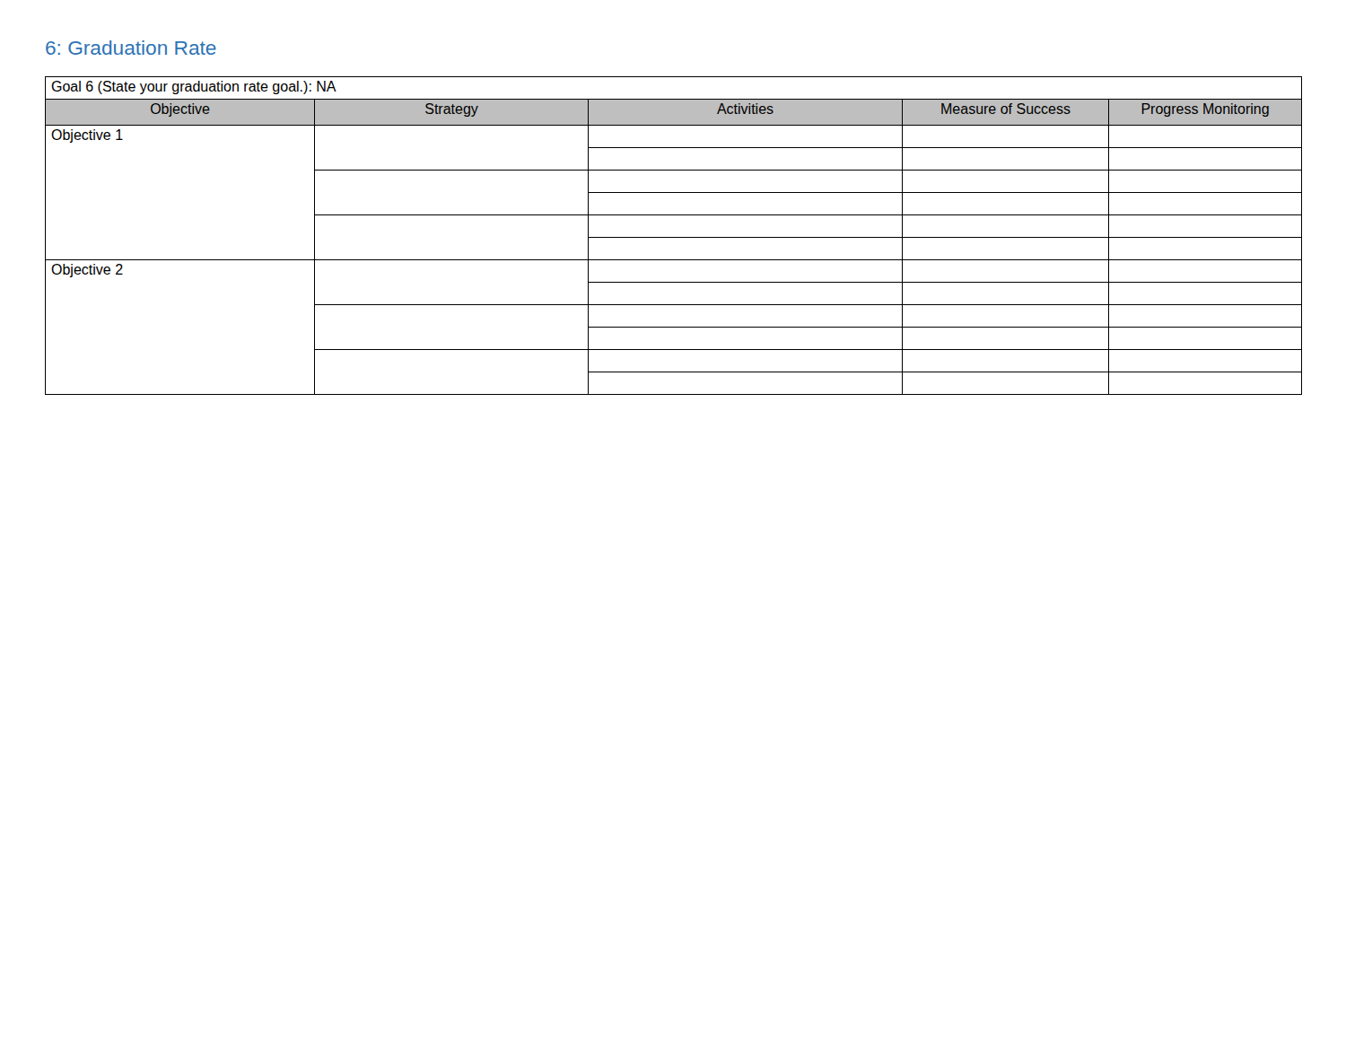6: Graduation Rate
| Goal 6 (State your graduation rate goal.): NA |
| Objective | Strategy | Activities | Measure of Success | Progress Monitoring |
| Objective 1 | | | | |
| Objective 2 | | | | |